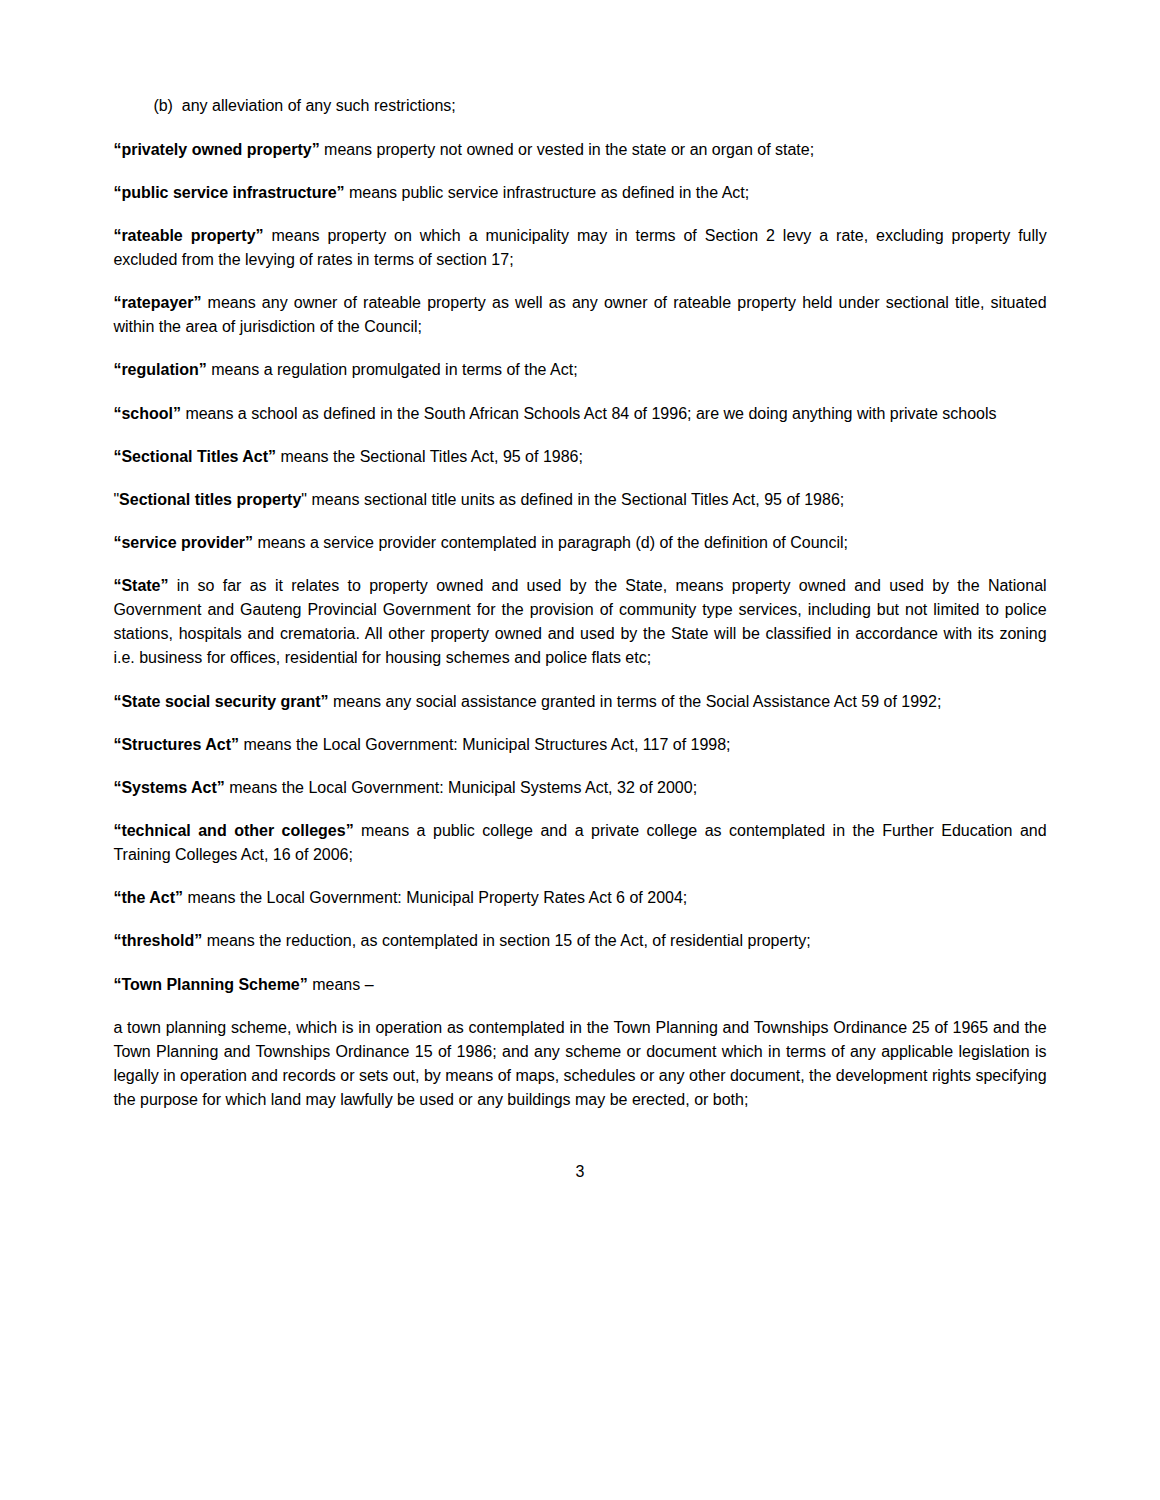(b) any alleviation of any such restrictions;
“privately owned property” means property not owned or vested in the state or an organ of state;
“public service infrastructure” means public service infrastructure as defined in the Act;
“rateable property” means property on which a municipality may in terms of Section 2 levy a rate, excluding property fully excluded from the levying of rates in terms of section 17;
“ratepayer” means any owner of rateable property as well as any owner of rateable property held under sectional title, situated within the area of jurisdiction of the Council;
“regulation” means a regulation promulgated in terms of the Act;
“school” means a school as defined in the South African Schools Act 84 of 1996; are we doing anything with private schools
“Sectional Titles Act” means the Sectional Titles Act, 95 of 1986;
"Sectional titles property" means sectional title units as defined in the Sectional Titles Act, 95 of 1986;
“service provider” means a service provider contemplated in paragraph (d) of the definition of Council;
“State” in so far as it relates to property owned and used by the State, means property owned and used by the National Government and Gauteng Provincial Government for the provision of community type services, including but not limited to police stations, hospitals and crematoria. All other property owned and used by the State will be classified in accordance with its zoning i.e. business for offices, residential for housing schemes and police flats etc;
“State social security grant” means any social assistance granted in terms of the Social Assistance Act 59 of 1992;
“Structures Act” means the Local Government: Municipal Structures Act, 117 of 1998;
“Systems Act” means the Local Government: Municipal Systems Act, 32 of 2000;
“technical and other colleges” means a public college and a private college as contemplated in the Further Education and Training Colleges Act, 16 of 2006;
“the Act” means the Local Government: Municipal Property Rates Act 6 of 2004;
“threshold” means the reduction, as contemplated in section 15 of the Act, of residential property;
“Town Planning Scheme” means –
a town planning scheme, which is in operation as contemplated in the Town Planning and Townships Ordinance 25 of 1965 and the Town Planning and Townships Ordinance 15 of 1986; and any scheme or document which in terms of any applicable legislation is legally in operation and records or sets out, by means of maps, schedules or any other document, the development rights specifying the purpose for which land may lawfully be used or any buildings may be erected, or both;
3